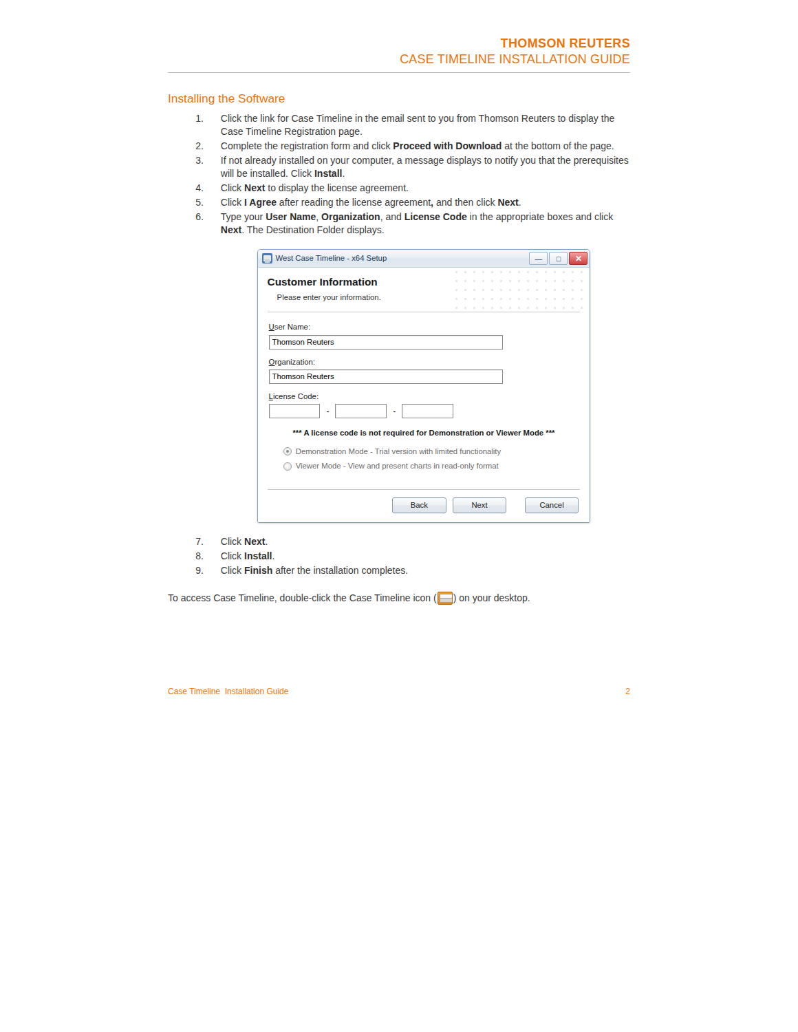THOMSON REUTERS
CASE TIMELINE INSTALLATION GUIDE
Installing the Software
Click the link for Case Timeline in the email sent to you from Thomson Reuters to display the Case Timeline Registration page.
Complete the registration form and click Proceed with Download at the bottom of the page.
If not already installed on your computer, a message displays to notify you that the prerequisites will be installed. Click Install.
Click Next to display the license agreement.
Click I Agree after reading the license agreement, and then click Next.
Type your User Name, Organization, and License Code in the appropriate boxes and click Next. The Destination Folder displays.
West Case Timeline - x64 Setup
—
□
✕
Customer Information
Please enter your information.
User Name:
Thomson Reuters
Organization:
Thomson Reuters
License Code:
-
-
*** A license code is not required for Demonstration or Viewer Mode ***
Demonstration Mode - Trial version with limited functionality
Viewer Mode - View and present charts in read-only format
Back
Next
Cancel
Click Next.
Click Install.
Click Finish after the installation completes.
To access Case Timeline, double-click the Case Timeline icon ( ) on your desktop.
Case Timeline Installation Guide
2